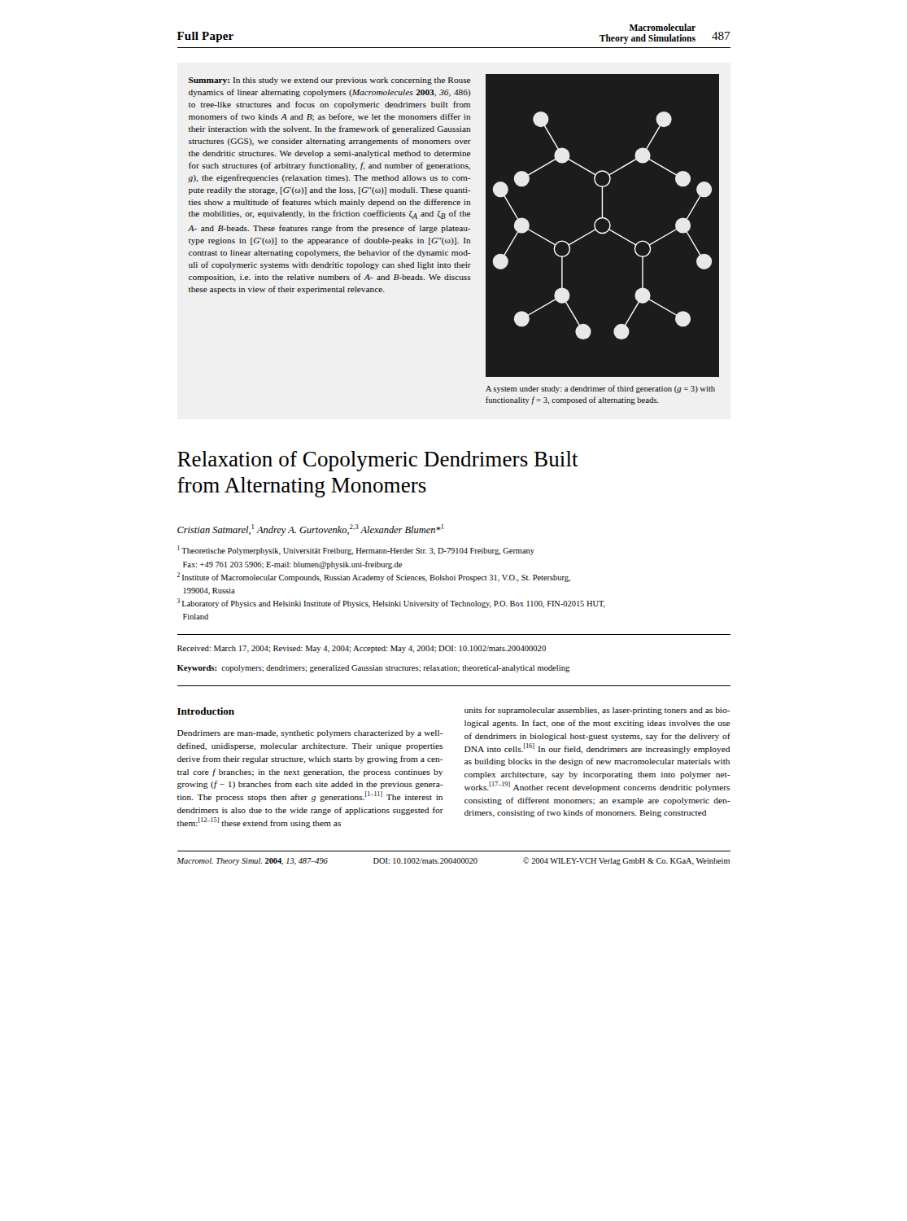Full Paper
Macromolecular
Theory and Simulations
487
Summary: In this study we extend our previous work concerning the Rouse dynamics of linear alternating copolymers (Macromolecules 2003, 36, 486) to tree-like structures and focus on copolymeric dendrimers built from monomers of two kinds A and B; as before, we let the monomers differ in their interaction with the solvent. In the framework of generalized Gaussian structures (GGS), we consider alternating arrangements of monomers over the dendritic structures. We develop a semi-analytical method to determine for such structures (of arbitrary functionality, f, and number of generations, g), the eigenfrequencies (relaxation times). The method allows us to compute readily the storage, [G′(ω)] and the loss, [G″(ω)] moduli. These quantities show a multitude of features which mainly depend on the difference in the mobilities, or, equivalently, in the friction coefficients ζA and ζB of the A- and B-beads. These features range from the presence of large plateau-type regions in [G′(ω)] to the appearance of double-peaks in [G″(ω)]. In contrast to linear alternating copolymers, the behavior of the dynamic moduli of copolymeric systems with dendritic topology can shed light into their composition, i.e. into the relative numbers of A- and B-beads. We discuss these aspects in view of their experimental relevance.
A system under study: a dendrimer of third generation (g = 3) with functionality f = 3, composed of alternating beads.
Relaxation of Copolymeric Dendrimers Built
from Alternating Monomers
Cristian Satmarel,1 Andrey A. Gurtovenko,2,3 Alexander Blumen*1
1 Theoretische Polymerphysik, Universität Freiburg, Hermann-Herder Str. 3, D-79104 Freiburg, Germany
Fax: +49 761 203 5906; E-mail: blumen@physik.uni-freiburg.de
2 Institute of Macromolecular Compounds, Russian Academy of Sciences, Bolshoi Prospect 31, V.O., St. Petersburg,
199004, Russia
3 Laboratory of Physics and Helsinki Institute of Physics, Helsinki University of Technology, P.O. Box 1100, FIN-02015 HUT,
Finland
Received: March 17, 2004; Revised: May 4, 2004; Accepted: May 4, 2004; DOI: 10.1002/mats.200400020
Keywords: copolymers; dendrimers; generalized Gaussian structures; relaxation; theoretical-analytical modeling
Introduction
Dendrimers are man-made, synthetic polymers characterized by a well-defined, unidisperse, molecular architecture. Their unique properties derive from their regular structure, which starts by growing from a central core f branches; in the next generation, the process continues by growing (f − 1) branches from each site added in the previous generation. The process stops then after g generations.[1–11] The interest in dendrimers is also due to the wide range of applications suggested for them:[12–15] these extend from using them as
units for supramolecular assemblies, as laser-printing toners and as biological agents. In fact, one of the most exciting ideas involves the use of dendrimers in biological host-guest systems, say for the delivery of DNA into cells.[16] In our field, dendrimers are increasingly employed as building blocks in the design of new macromolecular materials with complex architecture, say by incorporating them into polymer networks.[17–19] Another recent development concerns dendritic polymers consisting of different monomers; an example are copolymeric dendrimers, consisting of two kinds of monomers. Being constructed
Macromol. Theory Simul. 2004, 13, 487–496
DOI: 10.1002/mats.200400020
© 2004 WILEY-VCH Verlag GmbH & Co. KGaA, Weinheim